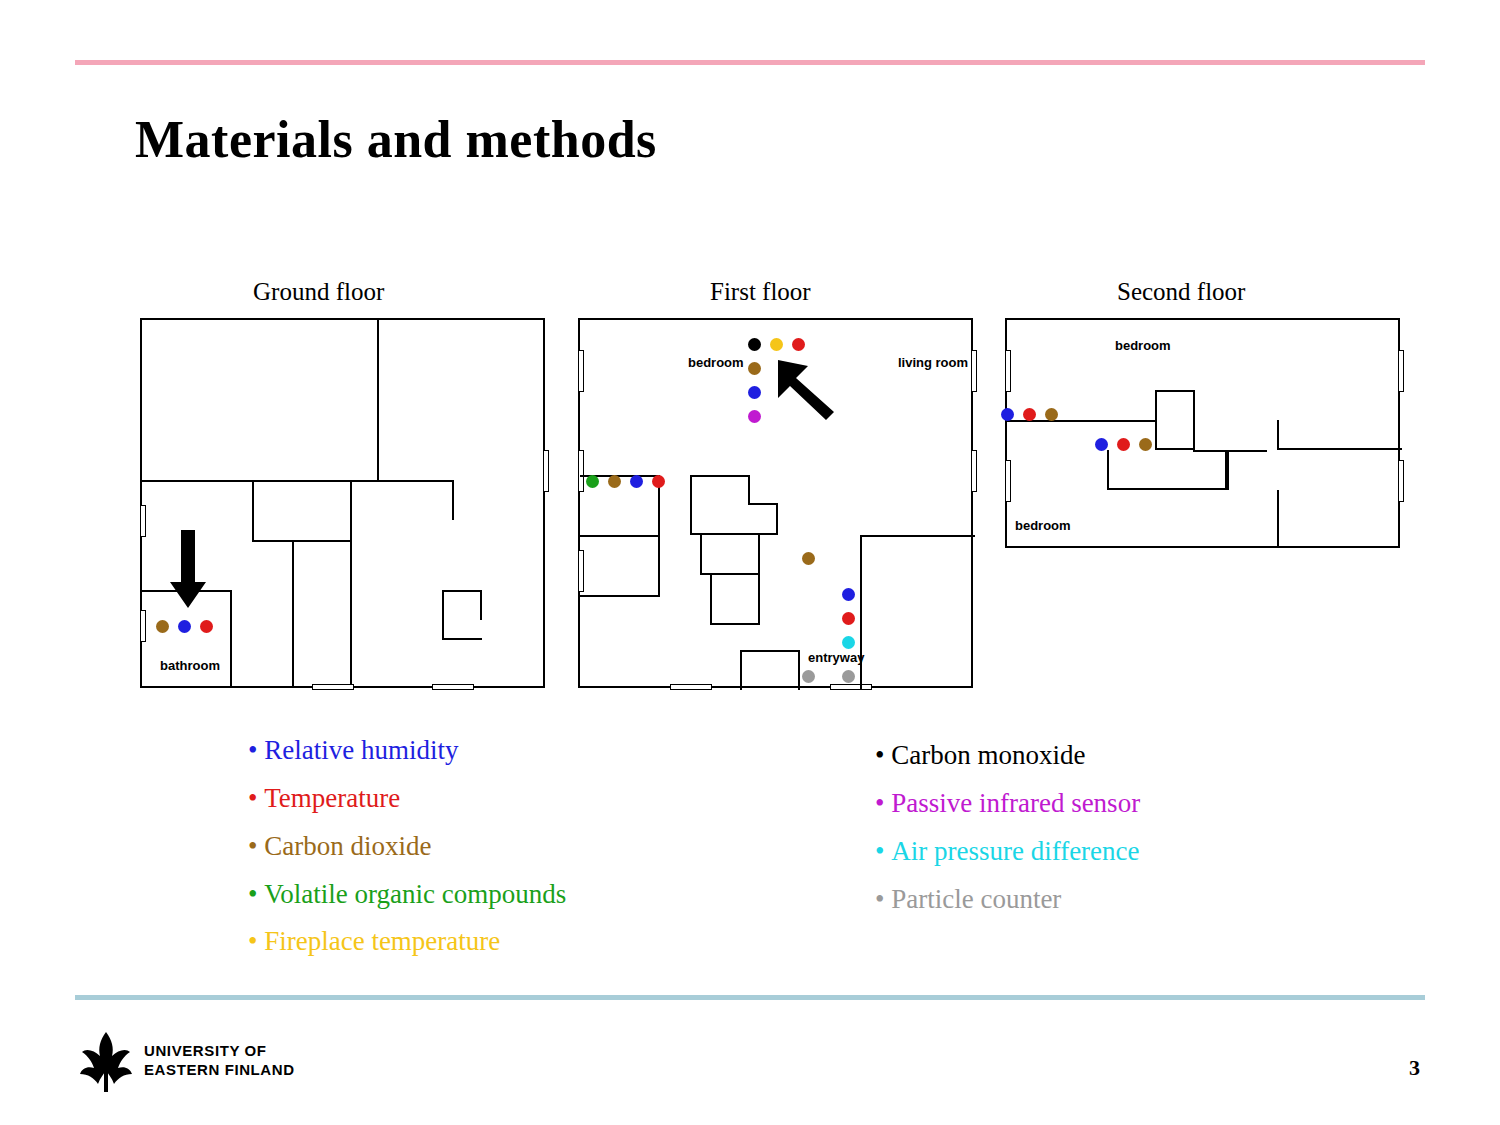Materials and methods
Ground floor
First floor
Second floor
bathroom
bedroom
living room
entryway
bedroom
bedroom
•Relative humidity
•Temperature
•Carbon dioxide
•Volatile organic compounds
•Fireplace temperature
•Carbon monoxide
•Passive infrared sensor
•Air pressure difference
•Particle counter
UNIVERSITY OF
EASTERN FINLAND
3